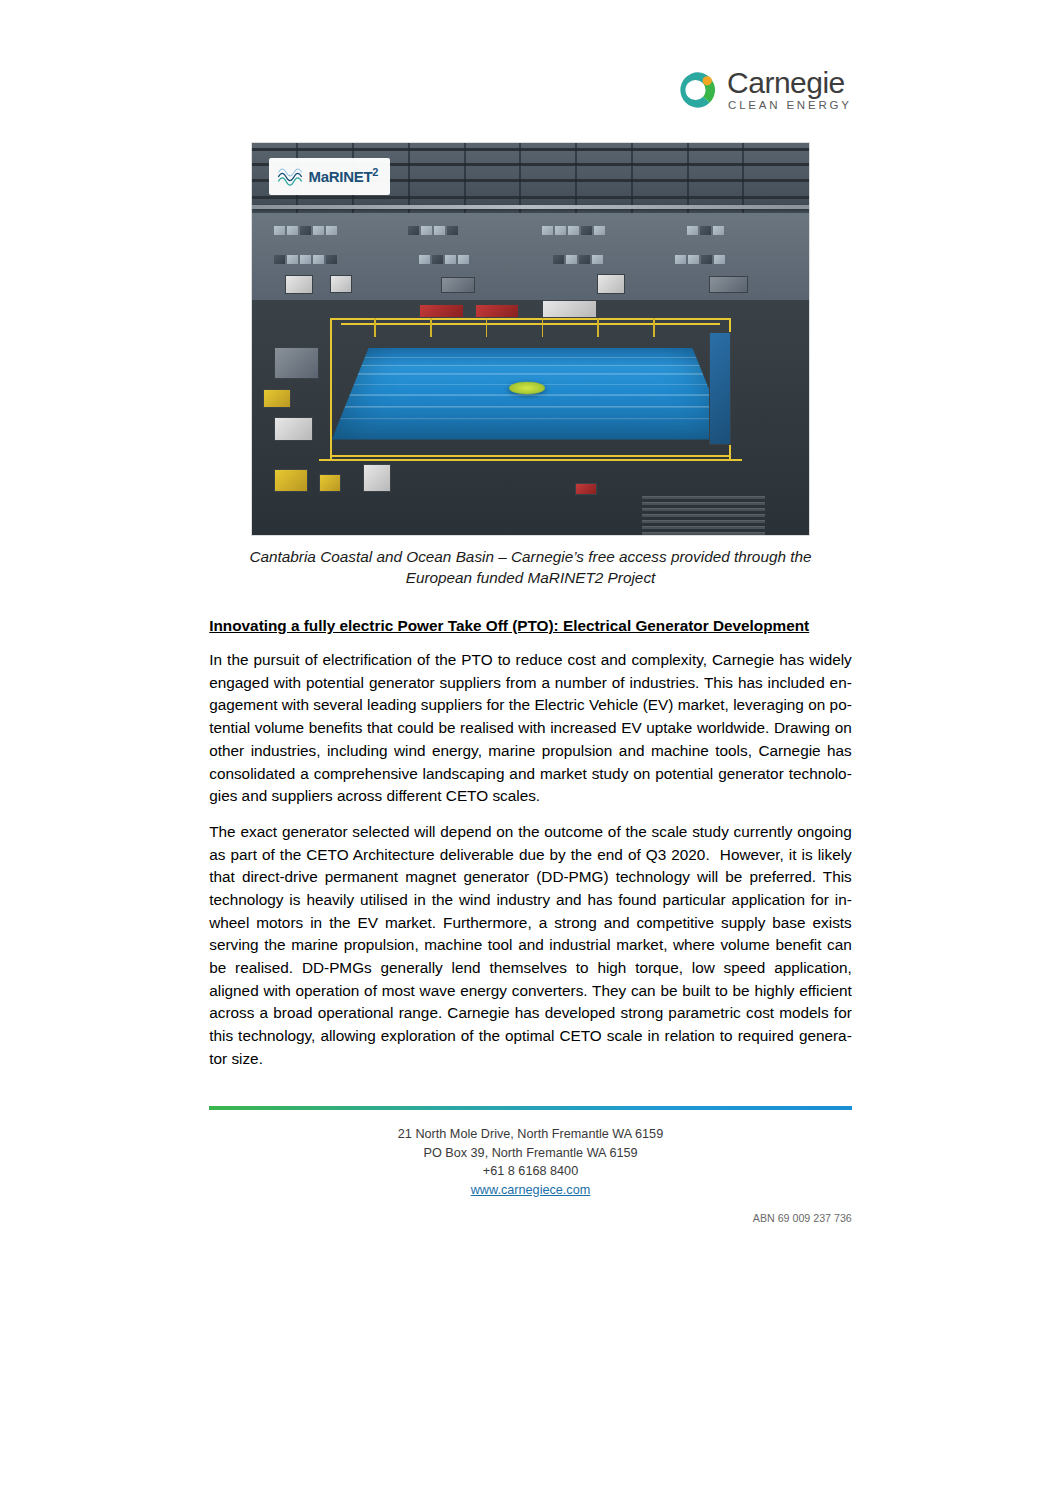Carnegie CLEAN ENERGY
MaRINET2
Cantabria Coastal and Ocean Basin – Carnegie’s free access provided through the European funded MaRINET2 Project
Innovating a fully electric Power Take Off (PTO): Electrical Generator Development
In the pursuit of electrification of the PTO to reduce cost and complexity, Carnegie has widely engaged with potential generator suppliers from a number of industries. This has included engagement with several leading suppliers for the Electric Vehicle (EV) market, leveraging on potential volume benefits that could be realised with increased EV uptake worldwide. Drawing on other industries, including wind energy, marine propulsion and machine tools, Carnegie has consolidated a comprehensive landscaping and market study on potential generator technologies and suppliers across different CETO scales.
The exact generator selected will depend on the outcome of the scale study currently ongoing as part of the CETO Architecture deliverable due by the end of Q3 2020. However, it is likely that direct-drive permanent magnet generator (DD-PMG) technology will be preferred. This technology is heavily utilised in the wind industry and has found particular application for in-wheel motors in the EV market. Furthermore, a strong and competitive supply base exists serving the marine propulsion, machine tool and industrial market, where volume benefit can be realised. DD-PMGs generally lend themselves to high torque, low speed application, aligned with operation of most wave energy converters. They can be built to be highly efficient across a broad operational range. Carnegie has developed strong parametric cost models for this technology, allowing exploration of the optimal CETO scale in relation to required generator size.
21 North Mole Drive, North Fremantle WA 6159
PO Box 39, North Fremantle WA 6159
+61 8 6168 8400
www.carnegiece.com
ABN 69 009 237 736